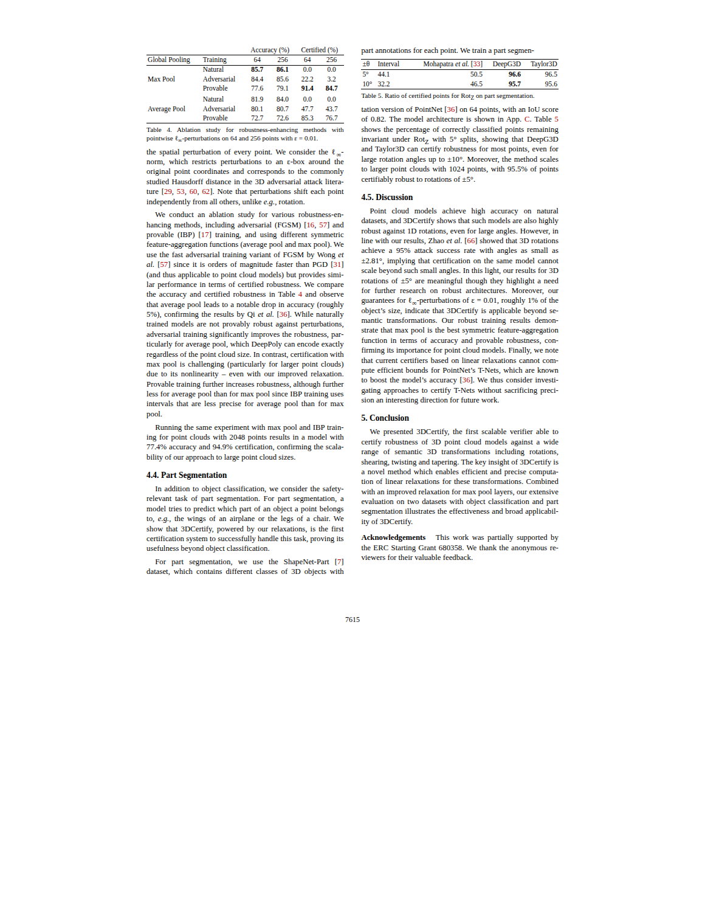| | Accuracy (%) | Certified (%) |
| Global Pooling | Training | 64 | 256 | 64 | 256 |
| Max Pool | Natural | 85.7 | 86.1 | 0.0 | 0.0 |
| Adversarial | 84.4 | 85.6 | 22.2 | 3.2 |
| Provable | 77.6 | 79.1 | 91.4 | 84.7 |
| Average Pool | Natural | 81.9 | 84.0 | 0.0 | 0.0 |
| Adversarial | 80.1 | 80.7 | 47.7 | 43.7 |
| Provable | 72.7 | 72.6 | 85.3 | 76.7 |
Table 4. Ablation study for robustness-enhancing methods with pointwise ℓ∞-perturbations on 64 and 256 points with ε = 0.01.
the spatial perturbation of every point. We consider the ℓ∞-norm, which restricts perturbations to an ε-box around the original point coordinates and corresponds to the commonly studied Hausdorff distance in the 3D adversarial attack literature [29, 53, 60, 62]. Note that perturbations shift each point independently from all others, unlike e.g., rotation.
We conduct an ablation study for various robustness-enhancing methods, including adversarial (FGSM) [16, 57] and provable (IBP) [17] training, and using different symmetric feature-aggregation functions (average pool and max pool). We use the fast adversarial training variant of FGSM by Wong et al. [57] since it is orders of magnitude faster than PGD [31] (and thus applicable to point cloud models) but provides similar performance in terms of certified robustness. We compare the accuracy and certified robustness in Table 4 and observe that average pool leads to a notable drop in accuracy (roughly 5%), confirming the results by Qi et al. [36]. While naturally trained models are not provably robust against perturbations, adversarial training significantly improves the robustness, particularly for average pool, which DeepPoly can encode exactly regardless of the point cloud size. In contrast, certification with max pool is challenging (particularly for larger point clouds) due to its nonlinearity – even with our improved relaxation. Provable training further increases robustness, although further less for average pool than for max pool since IBP training uses intervals that are less precise for average pool than for max pool.
Running the same experiment with max pool and IBP training for point clouds with 2048 points results in a model with 77.4% accuracy and 94.9% certification, confirming the scalability of our approach to large point cloud sizes.
4.4. Part Segmentation
In addition to object classification, we consider the safety-relevant task of part segmentation. For part segmentation, a model tries to predict which part of an object a point belongs to, e.g., the wings of an airplane or the legs of a chair. We show that 3DCertify, powered by our relaxations, is the first certification system to successfully handle this task, proving its usefulness beyond object classification.
For part segmentation, we use the ShapeNet-Part [7] dataset, which contains different classes of 3D objects with part annotations for each point. We train a part segmen-
| ±θ | Interval | Mohapatra et al. [ 33 ] | DeepG3D | Taylor3D |
| --- | --- | --- | --- | --- |
| 5° | 44.1 | 50.5 | 96.6 | 96.5 |
| 10° | 32.2 | 46.5 | 95.7 | 95.6 |
Table 5. Ratio of certified points for RotZ on part segmentation.
tation version of PointNet [36] on 64 points, with an IoU score of 0.82. The model architecture is shown in App. C. Table 5 shows the percentage of correctly classified points remaining invariant under RotZ with 5° splits, showing that DeepG3D and Taylor3D can certify robustness for most points, even for large rotation angles up to ±10°. Moreover, the method scales to larger point clouds with 1024 points, with 95.5% of points certifiably robust to rotations of ±5°.
4.5. Discussion
Point cloud models achieve high accuracy on natural datasets, and 3DCertify shows that such models are also highly robust against 1D rotations, even for large angles. However, in line with our results, Zhao et al. [66] showed that 3D rotations achieve a 95% attack success rate with angles as small as ±2.81°, implying that certification on the same model cannot scale beyond such small angles. In this light, our results for 3D rotations of ±5° are meaningful though they highlight a need for further research on robust architectures. Moreover, our guarantees for ℓ∞-perturbations of ε = 0.01, roughly 1% of the object’s size, indicate that 3DCertify is applicable beyond semantic transformations. Our robust training results demonstrate that max pool is the best symmetric feature-aggregation function in terms of accuracy and provable robustness, confirming its importance for point cloud models. Finally, we note that current certifiers based on linear relaxations cannot compute efficient bounds for PointNet’s T-Nets, which are known to boost the model’s accuracy [36]. We thus consider investigating approaches to certify T-Nets without sacrificing precision an interesting direction for future work.
5. Conclusion
We presented 3DCertify, the first scalable verifier able to certify robustness of 3D point cloud models against a wide range of semantic 3D transformations including rotations, shearing, twisting and tapering. The key insight of 3DCertify is a novel method which enables efficient and precise computation of linear relaxations for these transformations. Combined with an improved relaxation for max pool layers, our extensive evaluation on two datasets with object classification and part segmentation illustrates the effectiveness and broad applicability of 3DCertify.
Acknowledgements This work was partially supported by the ERC Starting Grant 680358. We thank the anonymous reviewers for their valuable feedback.
7615